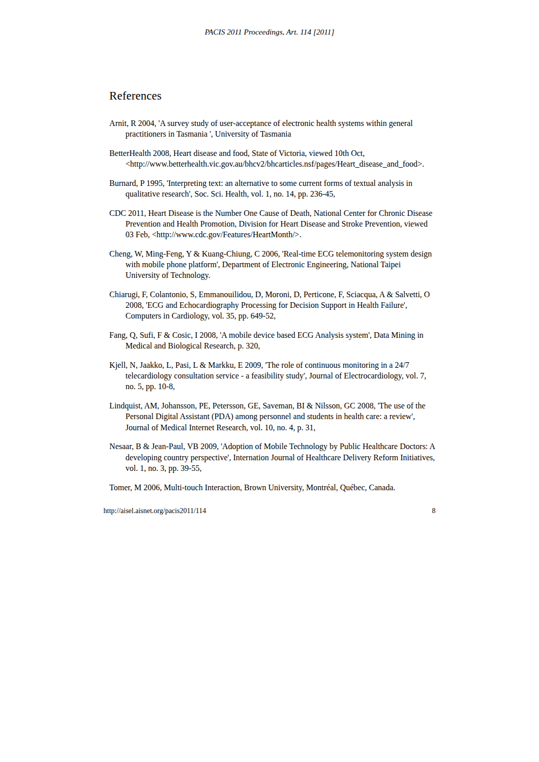PACIS 2011 Proceedings, Art. 114 [2011]
References
Arnit, R 2004, 'A survey study of user-acceptance of electronic health systems within general practitioners in Tasmania ', University of Tasmania
BetterHealth 2008, Heart disease and food, State of Victoria, viewed 10th Oct, <http://www.betterhealth.vic.gov.au/bhcv2/bhcarticles.nsf/pages/Heart_disease_and_food>.
Burnard, P 1995, 'Interpreting text: an alternative to some current forms of textual analysis in qualitative research', Soc. Sci. Health, vol. 1, no. 14, pp. 236-45,
CDC 2011, Heart Disease is the Number One Cause of Death, National Center for Chronic Disease Prevention and Health Promotion, Division for Heart Disease and Stroke Prevention, viewed 03 Feb, <http://www.cdc.gov/Features/HeartMonth/>.
Cheng, W, Ming-Feng, Y & Kuang-Chiung, C 2006, 'Real-time ECG telemonitoring system design with mobile phone platform', Department of Electronic Engineering, National Taipei University of Technology.
Chiarugi, F, Colantonio, S, Emmanouilidou, D, Moroni, D, Perticone, F, Sciacqua, A & Salvetti, O 2008, 'ECG and Echocardiography Processing for Decision Support in Health Failure', Computers in Cardiology, vol. 35, pp. 649-52,
Fang, Q, Sufi, F & Cosic, I 2008, 'A mobile device based ECG Analysis system', Data Mining in Medical and Biological Research, p. 320,
Kjell, N, Jaakko, L, Pasi, L & Markku, E 2009, 'The role of continuous monitoring in a 24/7 telecardiology consultation service - a feasibility study', Journal of Electrocardiology, vol. 7, no. 5, pp. 10-8,
Lindquist, AM, Johansson, PE, Petersson, GE, Saveman, BI & Nilsson, GC 2008, 'The use of the Personal Digital Assistant (PDA) among personnel and students in health care: a review', Journal of Medical Internet Research, vol. 10, no. 4, p. 31,
Nesaar, B & Jean-Paul, VB 2009, 'Adoption of Mobile Technology by Public Healthcare Doctors: A developing country perspective', Internation Journal of Healthcare Delivery Reform Initiatives, vol. 1, no. 3, pp. 39-55,
Tomer, M 2006, Multi-touch Interaction, Brown University, Montréal, Québec, Canada.
http://aisel.aisnet.org/pacis2011/114 8